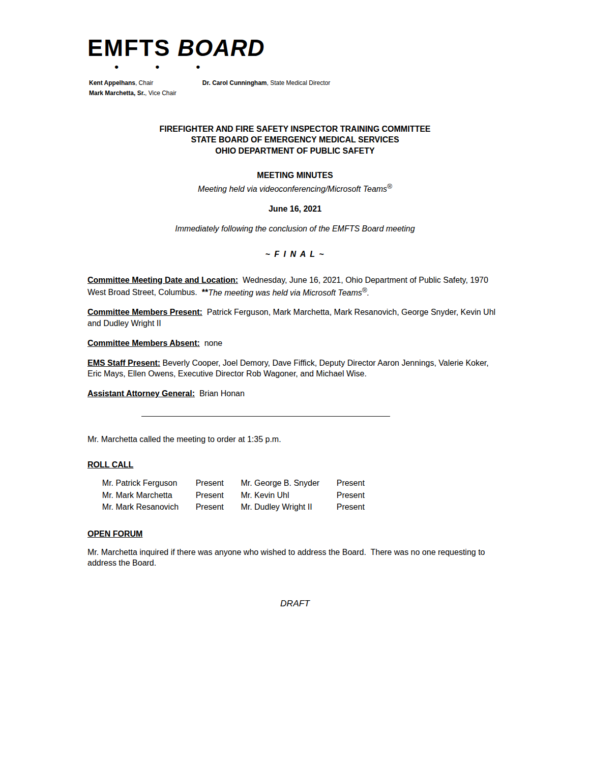EMFTS BOARD
● ● ●
| Kent Appelhans , Chair | Dr. Carol Cunningham , State Medical Director |
| Mark Marchetta, Sr. , Vice Chair | |
FIREFIGHTER AND FIRE SAFETY INSPECTOR TRAINING COMMITTEE
STATE BOARD OF EMERGENCY MEDICAL SERVICES
OHIO DEPARTMENT OF PUBLIC SAFETY
MEETING MINUTES
Meeting held via videoconferencing/Microsoft Teams®
June 16, 2021
Immediately following the conclusion of the EMFTS Board meeting
~ F I N A L ~
Committee Meeting Date and Location: Wednesday, June 16, 2021, Ohio Department of Public Safety, 1970 West Broad Street, Columbus. **The meeting was held via Microsoft Teams®.
Committee Members Present: Patrick Ferguson, Mark Marchetta, Mark Resanovich, George Snyder, Kevin Uhl and Dudley Wright II
Committee Members Absent: none
EMS Staff Present: Beverly Cooper, Joel Demory, Dave Fiffick, Deputy Director Aaron Jennings, Valerie Koker, Eric Mays, Ellen Owens, Executive Director Rob Wagoner, and Michael Wise.
Assistant Attorney General: Brian Honan
Mr. Marchetta called the meeting to order at 1:35 p.m.
ROLL CALL
| Mr. Patrick Ferguson | Present | Mr. George B. Snyder | Present |
| Mr. Mark Marchetta | Present | Mr. Kevin Uhl | Present |
| Mr. Mark Resanovich | Present | Mr. Dudley Wright II | Present |
OPEN FORUM
Mr. Marchetta inquired if there was anyone who wished to address the Board. There was no one requesting to address the Board.
DRAFT